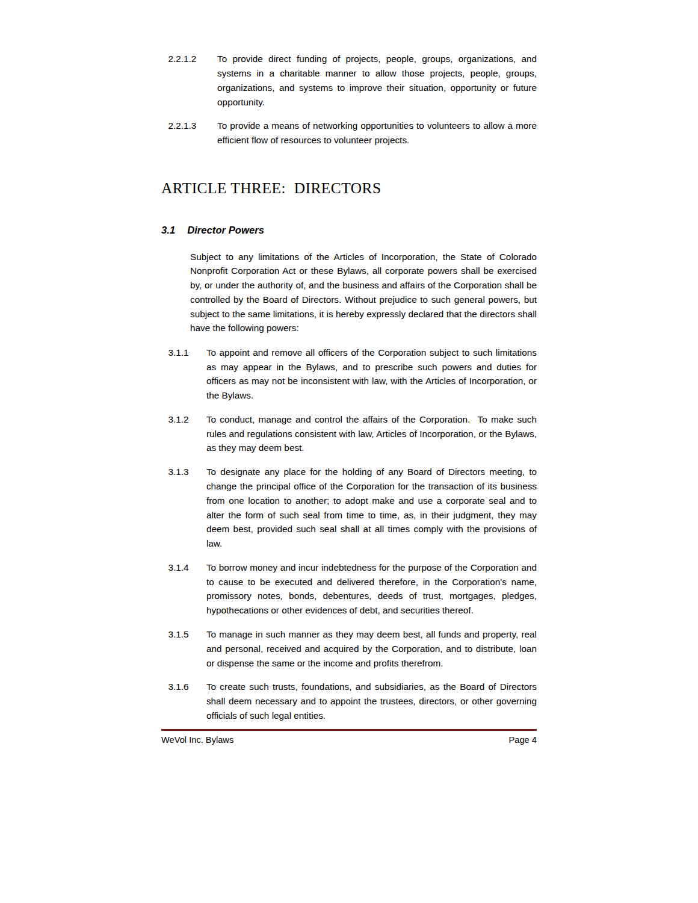2.2.1.2
To provide direct funding of projects, people, groups, organizations, and systems in a charitable manner to allow those projects, people, groups, organizations, and systems to improve their situation, opportunity or future opportunity.
2.2.1.3
To provide a means of networking opportunities to volunteers to allow a more efficient flow of resources to volunteer projects.
ARTICLE THREE: DIRECTORS
3.1 Director Powers
Subject to any limitations of the Articles of Incorporation, the State of Colorado Nonprofit Corporation Act or these Bylaws, all corporate powers shall be exercised by, or under the authority of, and the business and affairs of the Corporation shall be controlled by the Board of Directors. Without prejudice to such general powers, but subject to the same limitations, it is hereby expressly declared that the directors shall have the following powers:
3.1.1
To appoint and remove all officers of the Corporation subject to such limitations as may appear in the Bylaws, and to prescribe such powers and duties for officers as may not be inconsistent with law, with the Articles of Incorporation, or the Bylaws.
3.1.2
To conduct, manage and control the affairs of the Corporation. To make such rules and regulations consistent with law, Articles of Incorporation, or the Bylaws, as they may deem best.
3.1.3
To designate any place for the holding of any Board of Directors meeting, to change the principal office of the Corporation for the transaction of its business from one location to another; to adopt make and use a corporate seal and to alter the form of such seal from time to time, as, in their judgment, they may deem best, provided such seal shall at all times comply with the provisions of law.
3.1.4
To borrow money and incur indebtedness for the purpose of the Corporation and to cause to be executed and delivered therefore, in the Corporation's name, promissory notes, bonds, debentures, deeds of trust, mortgages, pledges, hypothecations or other evidences of debt, and securities thereof.
3.1.5
To manage in such manner as they may deem best, all funds and property, real and personal, received and acquired by the Corporation, and to distribute, loan or dispense the same or the income and profits therefrom.
3.1.6
To create such trusts, foundations, and subsidiaries, as the Board of Directors shall deem necessary and to appoint the trustees, directors, or other governing officials of such legal entities.
WeVol Inc. Bylaws
Page 4